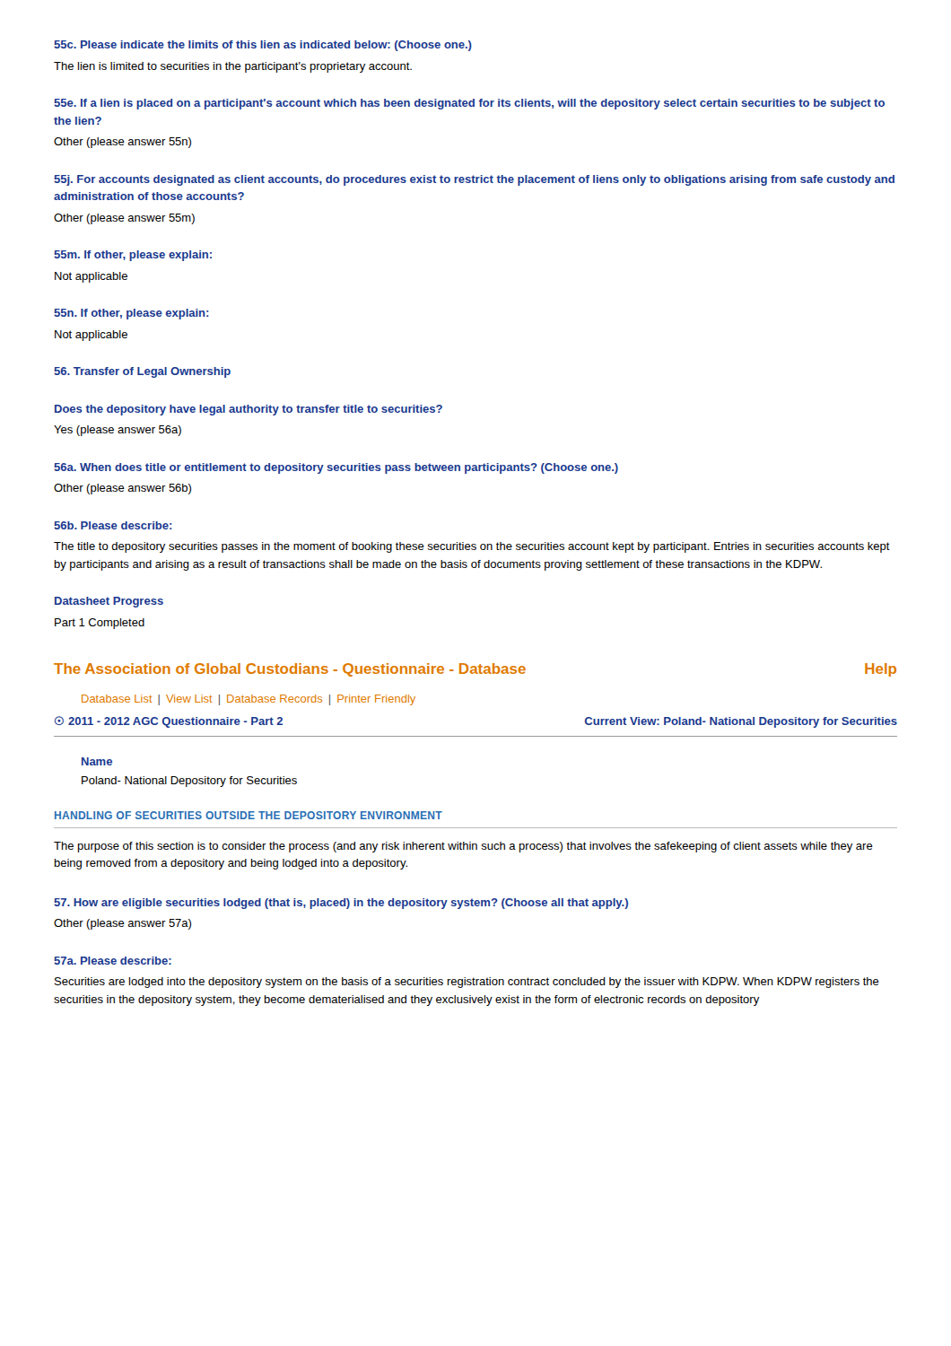55c. Please indicate the limits of this lien as indicated below: (Choose one.)
The lien is limited to securities in the participant's proprietary account.
55e. If a lien is placed on a participant's account which has been designated for its clients, will the depository select certain securities to be subject to the lien?
Other (please answer 55n)
55j. For accounts designated as client accounts, do procedures exist to restrict the placement of liens only to obligations arising from safe custody and administration of those accounts?
Other (please answer 55m)
55m. If other, please explain:
Not applicable
55n. If other, please explain:
Not applicable
56. Transfer of Legal Ownership
Does the depository have legal authority to transfer title to securities?
Yes (please answer 56a)
56a. When does title or entitlement to depository securities pass between participants? (Choose one.)
Other (please answer 56b)
56b. Please describe:
The title to depository securities passes in the moment of booking these securities on the securities account kept by participant. Entries in securities accounts kept by participants and arising as a result of transactions shall be made on the basis of documents proving settlement of these transactions in the KDPW.
Datasheet Progress
Part 1 Completed
The Association of Global Custodians - Questionnaire - Database Help
Database List|View List|Database Records|Printer Friendly
☉2011 - 2012 AGC Questionnaire - Part 2
Current View: Poland- National Depository for Securities
Name
Poland- National Depository for Securities
HANDLING OF SECURITIES OUTSIDE THE DEPOSITORY ENVIRONMENT
The purpose of this section is to consider the process (and any risk inherent within such a process) that involves the safekeeping of client assets while they are being removed from a depository and being lodged into a depository.
57. How are eligible securities lodged (that is, placed) in the depository system? (Choose all that apply.)
Other (please answer 57a)
57a. Please describe:
Securities are lodged into the depository system on the basis of a securities registration contract concluded by the issuer with KDPW. When KDPW registers the securities in the depository system, they become dematerialised and they exclusively exist in the form of electronic records on depository